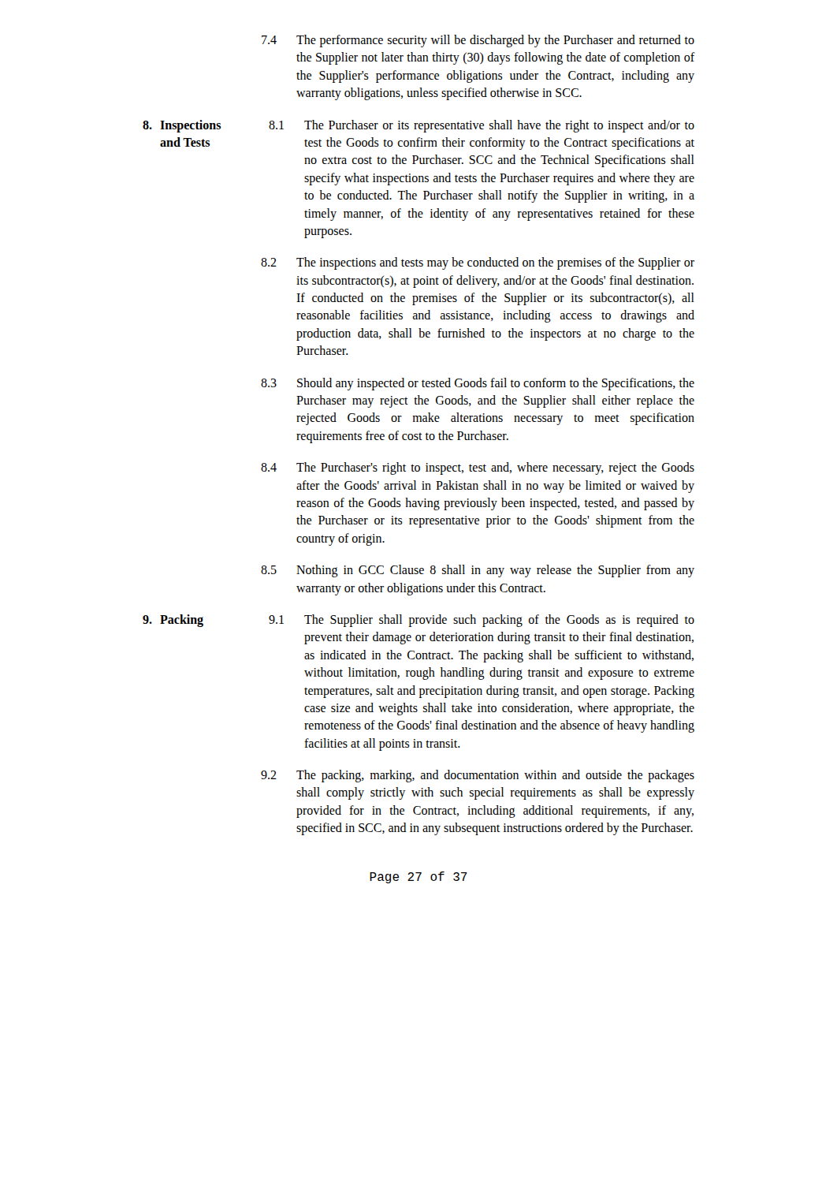7.4
The performance security will be discharged by the Purchaser and returned to the Supplier not later than thirty (30) days following the date of completion of the Supplier's performance obligations under the Contract, including any warranty obligations, unless specified otherwise in SCC.
8. Inspections
and Tests
8.1
The Purchaser or its representative shall have the right to inspect and/or to test the Goods to confirm their conformity to the Contract specifications at no extra cost to the Purchaser. SCC and the Technical Specifications shall specify what inspections and tests the Purchaser requires and where they are to be conducted. The Purchaser shall notify the Supplier in writing, in a timely manner, of the identity of any representatives retained for these purposes.
8.2
The inspections and tests may be conducted on the premises of the Supplier or its subcontractor(s), at point of delivery, and/or at the Goods' final destination. If conducted on the premises of the Supplier or its subcontractor(s), all reasonable facilities and assistance, including access to drawings and production data, shall be furnished to the inspectors at no charge to the Purchaser.
8.3
Should any inspected or tested Goods fail to conform to the Specifications, the Purchaser may reject the Goods, and the Supplier shall either replace the rejected Goods or make alterations necessary to meet specification requirements free of cost to the Purchaser.
8.4
The Purchaser's right to inspect, test and, where necessary, reject the Goods after the Goods' arrival in Pakistan shall in no way be limited or waived by reason of the Goods having previously been inspected, tested, and passed by the Purchaser or its representative prior to the Goods' shipment from the country of origin.
8.5
Nothing in GCC Clause 8 shall in any way release the Supplier from any warranty or other obligations under this Contract.
9. Packing
9.1
The Supplier shall provide such packing of the Goods as is required to prevent their damage or deterioration during transit to their final destination, as indicated in the Contract. The packing shall be sufficient to withstand, without limitation, rough handling during transit and exposure to extreme temperatures, salt and precipitation during transit, and open storage. Packing case size and weights shall take into consideration, where appropriate, the remoteness of the Goods' final destination and the absence of heavy handling facilities at all points in transit.
9.2
The packing, marking, and documentation within and outside the packages shall comply strictly with such special requirements as shall be expressly provided for in the Contract, including additional requirements, if any, specified in SCC, and in any subsequent instructions ordered by the Purchaser.
Page 27 of 37